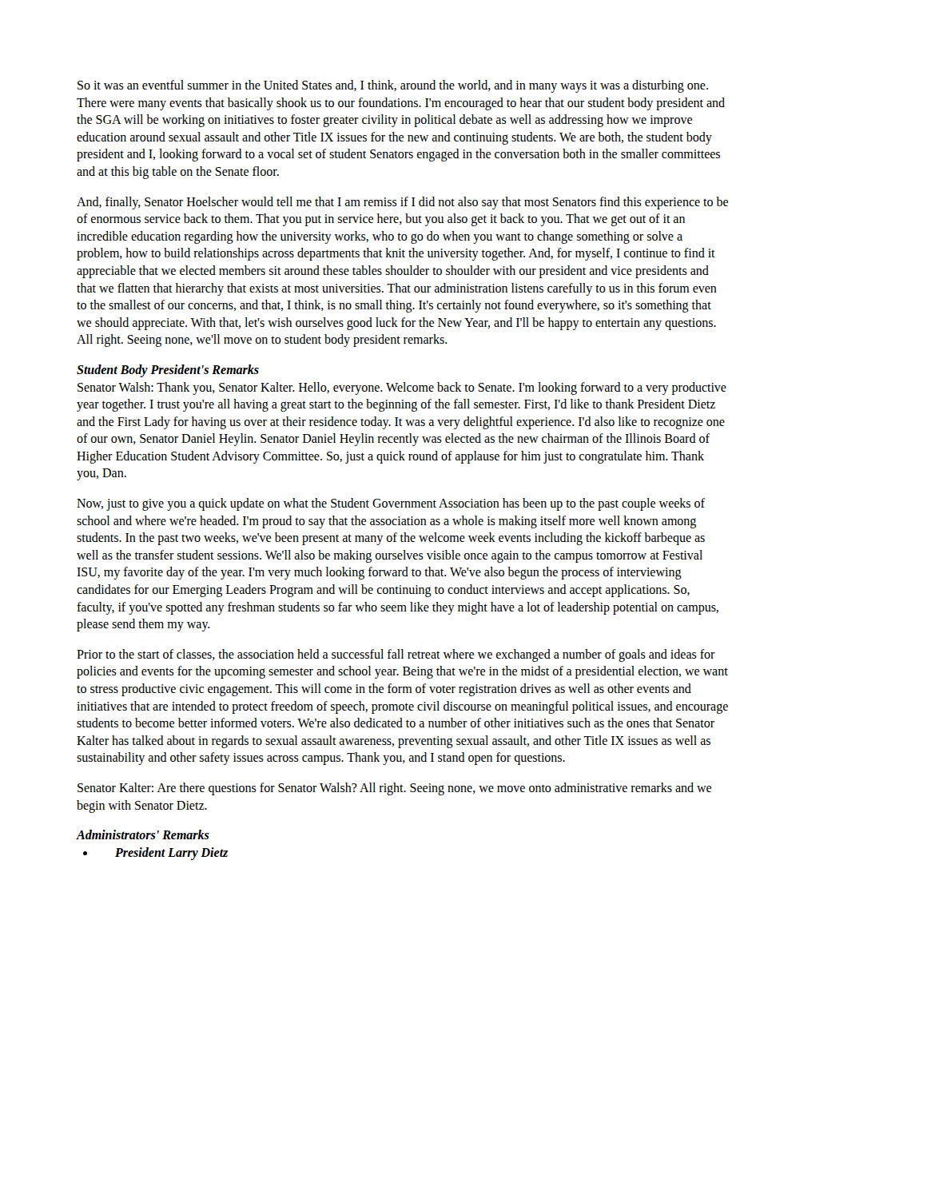So it was an eventful summer in the United States and, I think, around the world, and in many ways it was a disturbing one. There were many events that basically shook us to our foundations. I'm encouraged to hear that our student body president and the SGA will be working on initiatives to foster greater civility in political debate as well as addressing how we improve education around sexual assault and other Title IX issues for the new and continuing students. We are both, the student body president and I, looking forward to a vocal set of student Senators engaged in the conversation both in the smaller committees and at this big table on the Senate floor.
And, finally, Senator Hoelscher would tell me that I am remiss if I did not also say that most Senators find this experience to be of enormous service back to them. That you put in service here, but you also get it back to you. That we get out of it an incredible education regarding how the university works, who to go do when you want to change something or solve a problem, how to build relationships across departments that knit the university together. And, for myself, I continue to find it appreciable that we elected members sit around these tables shoulder to shoulder with our president and vice presidents and that we flatten that hierarchy that exists at most universities. That our administration listens carefully to us in this forum even to the smallest of our concerns, and that, I think, is no small thing. It's certainly not found everywhere, so it's something that we should appreciate. With that, let's wish ourselves good luck for the New Year, and I'll be happy to entertain any questions. All right. Seeing none, we'll move on to student body president remarks.
Student Body President's Remarks
Senator Walsh: Thank you, Senator Kalter. Hello, everyone. Welcome back to Senate. I'm looking forward to a very productive year together. I trust you're all having a great start to the beginning of the fall semester. First, I'd like to thank President Dietz and the First Lady for having us over at their residence today. It was a very delightful experience. I'd also like to recognize one of our own, Senator Daniel Heylin. Senator Daniel Heylin recently was elected as the new chairman of the Illinois Board of Higher Education Student Advisory Committee. So, just a quick round of applause for him just to congratulate him. Thank you, Dan.
Now, just to give you a quick update on what the Student Government Association has been up to the past couple weeks of school and where we're headed. I'm proud to say that the association as a whole is making itself more well known among students. In the past two weeks, we've been present at many of the welcome week events including the kickoff barbeque as well as the transfer student sessions. We'll also be making ourselves visible once again to the campus tomorrow at Festival ISU, my favorite day of the year. I'm very much looking forward to that. We've also begun the process of interviewing candidates for our Emerging Leaders Program and will be continuing to conduct interviews and accept applications. So, faculty, if you've spotted any freshman students so far who seem like they might have a lot of leadership potential on campus, please send them my way.
Prior to the start of classes, the association held a successful fall retreat where we exchanged a number of goals and ideas for policies and events for the upcoming semester and school year. Being that we're in the midst of a presidential election, we want to stress productive civic engagement. This will come in the form of voter registration drives as well as other events and initiatives that are intended to protect freedom of speech, promote civil discourse on meaningful political issues, and encourage students to become better informed voters. We're also dedicated to a number of other initiatives such as the ones that Senator Kalter has talked about in regards to sexual assault awareness, preventing sexual assault, and other Title IX issues as well as sustainability and other safety issues across campus. Thank you, and I stand open for questions.
Senator Kalter: Are there questions for Senator Walsh? All right. Seeing none, we move onto administrative remarks and we begin with Senator Dietz.
Administrators' Remarks
President Larry Dietz